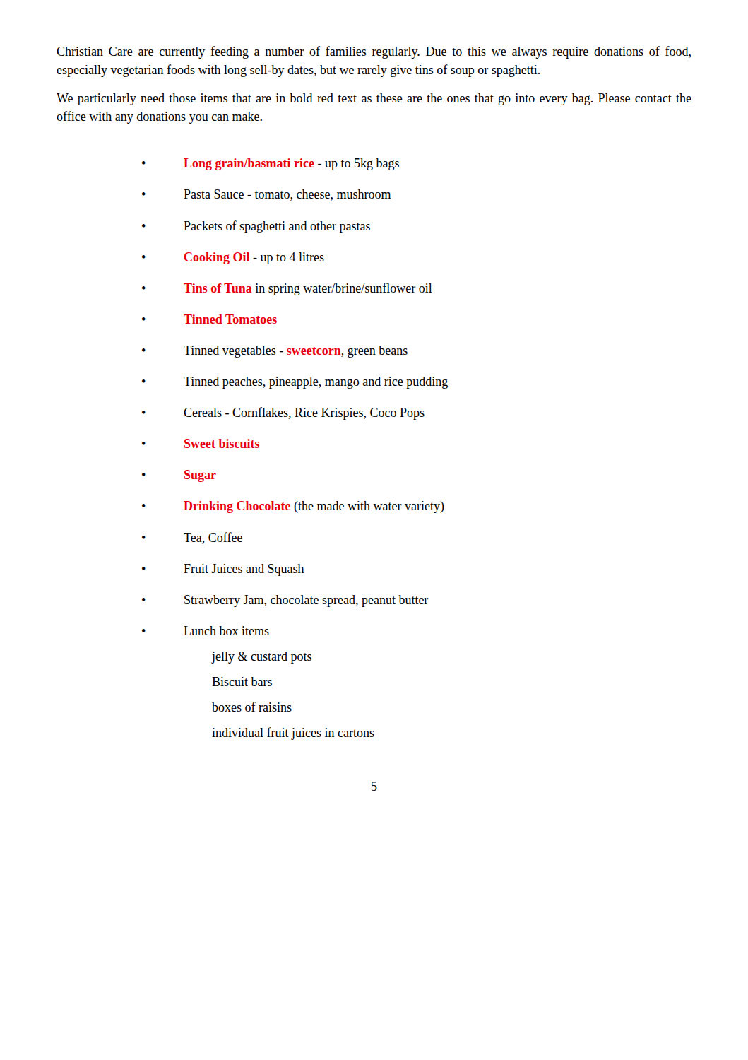Christian Care are currently feeding a number of families regularly. Due to this we always require donations of food, especially vegetarian foods with long sell-by dates, but we rarely give tins of soup or spaghetti.
We particularly need those items that are in bold red text as these are the ones that go into every bag. Please contact the office with any donations you can make.
Long grain/basmati rice - up to 5kg bags
Pasta Sauce - tomato, cheese, mushroom
Packets of spaghetti and other pastas
Cooking Oil - up to 4 litres
Tins of Tuna in spring water/brine/sunflower oil
Tinned Tomatoes
Tinned vegetables - sweetcorn, green beans
Tinned peaches, pineapple, mango and rice pudding
Cereals - Cornflakes, Rice Krispies, Coco Pops
Sweet biscuits
Sugar
Drinking Chocolate (the made with water variety)
Tea, Coffee
Fruit Juices and Squash
Strawberry Jam, chocolate spread, peanut butter
Lunch box items
jelly & custard pots
Biscuit bars
boxes of raisins
individual fruit juices in cartons
5